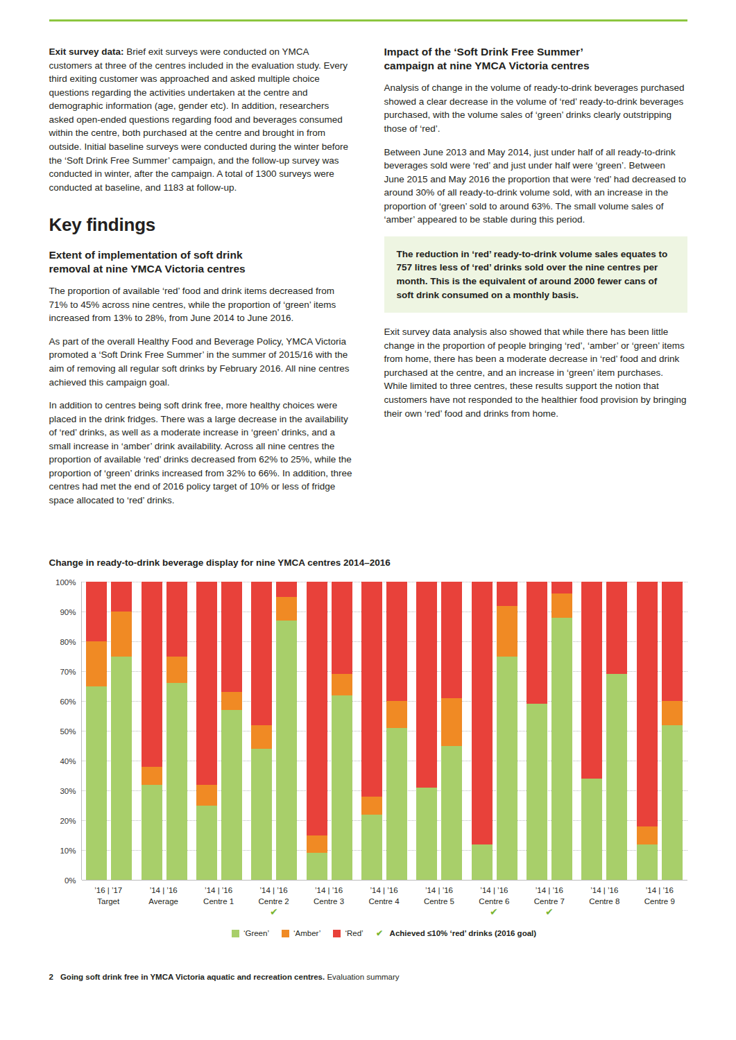Exit survey data: Brief exit surveys were conducted on YMCA customers at three of the centres included in the evaluation study. Every third exiting customer was approached and asked multiple choice questions regarding the activities undertaken at the centre and demographic information (age, gender etc). In addition, researchers asked open-ended questions regarding food and beverages consumed within the centre, both purchased at the centre and brought in from outside. Initial baseline surveys were conducted during the winter before the ‘Soft Drink Free Summer’ campaign, and the follow-up survey was conducted in winter, after the campaign. A total of 1300 surveys were conducted at baseline, and 1183 at follow-up.
Key findings
Extent of implementation of soft drink
removal at nine YMCA Victoria centres
The proportion of available ‘red’ food and drink items decreased from 71% to 45% across nine centres, while the proportion of ‘green’ items increased from 13% to 28%, from June 2014 to June 2016.
As part of the overall Healthy Food and Beverage Policy, YMCA Victoria promoted a ‘Soft Drink Free Summer’ in the summer of 2015/16 with the aim of removing all regular soft drinks by February 2016. All nine centres achieved this campaign goal.
In addition to centres being soft drink free, more healthy choices were placed in the drink fridges. There was a large decrease in the availability of ‘red’ drinks, as well as a moderate increase in ‘green’ drinks, and a small increase in ‘amber’ drink availability. Across all nine centres the proportion of available ‘red’ drinks decreased from 62% to 25%, while the proportion of ‘green’ drinks increased from 32% to 66%. In addition, three centres had met the end of 2016 policy target of 10% or less of fridge space allocated to ‘red’ drinks.
Impact of the ‘Soft Drink Free Summer’
campaign at nine YMCA Victoria centres
Analysis of change in the volume of ready-to-drink beverages purchased showed a clear decrease in the volume of ‘red’ ready-to-drink beverages purchased, with the volume sales of ‘green’ drinks clearly outstripping those of ‘red’.
Between June 2013 and May 2014, just under half of all ready-to-drink beverages sold were ‘red’ and just under half were ‘green’. Between June 2015 and May 2016 the proportion that were ‘red’ had decreased to around 30% of all ready-to-drink volume sold, with an increase in the proportion of ‘green’ sold to around 63%. The small volume sales of ‘amber’ appeared to be stable during this period.
The reduction in ‘red’ ready-to-drink volume sales equates to 757 litres less of ‘red’ drinks sold over the nine centres per month. This is the equivalent of around 2000 fewer cans of soft drink consumed on a monthly basis.
Exit survey data analysis also showed that while there has been little change in the proportion of people bringing ‘red’, ‘amber’ or ‘green’ items from home, there has been a moderate decrease in ‘red’ food and drink purchased at the centre, and an increase in ‘green’ item purchases. While limited to three centres, these results support the notion that customers have not responded to the healthier food provision by bringing their own ‘red’ food and drinks from home.
Change in ready-to-drink beverage display for nine YMCA centres 2014–2016
100%
90%
80%
70%
60%
50%
40%
30%
20%
10%
0%
’16 | ’17
Target
’14 | ’16
Average
’14 | ’16
Centre 1
’14 | ’16
Centre 2
✔
’14 | ’16
Centre 3
’14 | ’16
Centre 4
’14 | ’16
Centre 5
’14 | ’16
Centre 6
✔
’14 | ’16
Centre 7
✔
’14 | ’16
Centre 8
’14 | ’16
Centre 9
‘Green’ ‘Amber’ ‘Red’ ✔Achieved ≤10% ‘red’ drinks (2016 goal)
2 Going soft drink free in YMCA Victoria aquatic and recreation centres. Evaluation summary